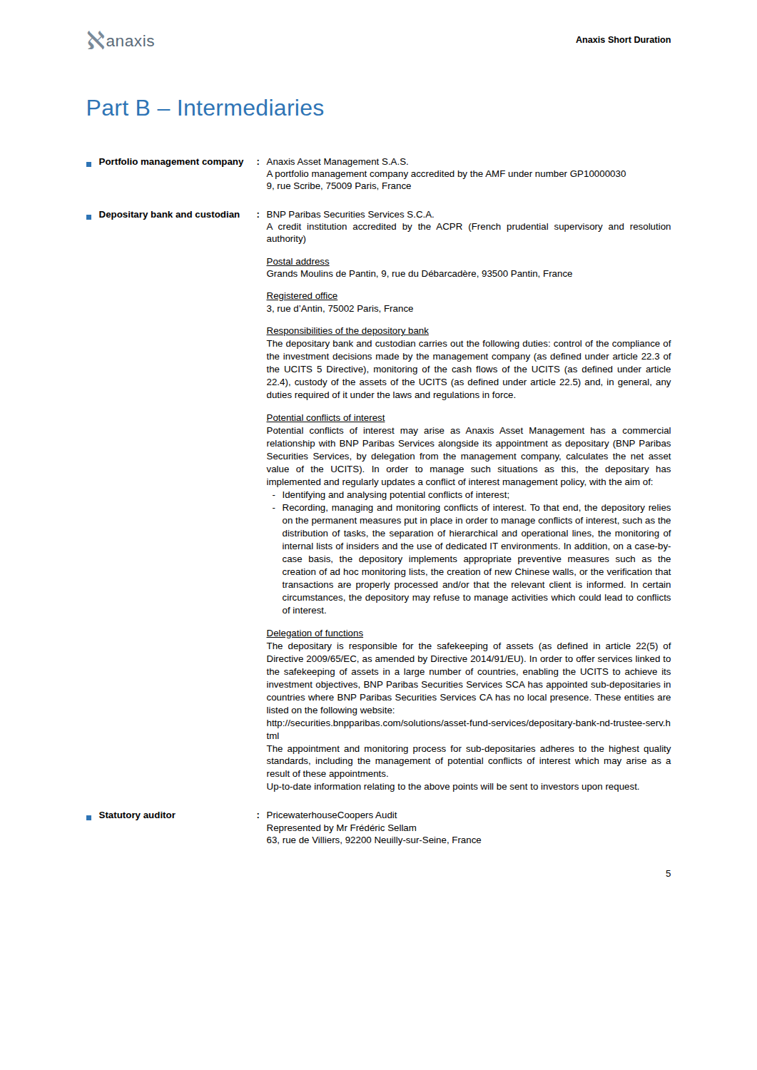ℵanaxis
Anaxis Short Duration
Part B – Intermediaries
Portfolio management company
:
Anaxis Asset Management S.A.S.
A portfolio management company accredited by the AMF under number GP10000030
9, rue Scribe, 75009 Paris, France
Depositary bank and custodian
:
BNP Paribas Securities Services S.C.A.
A credit institution accredited by the ACPR (French prudential supervisory and resolution authority)
Postal address
Grands Moulins de Pantin, 9, rue du Débarcadère, 93500 Pantin, France
Registered office
3, rue d’Antin, 75002 Paris, France
Responsibilities of the depository bank
The depositary bank and custodian carries out the following duties: control of the compliance of the investment decisions made by the management company (as defined under article 22.3 of the UCITS 5 Directive), monitoring of the cash flows of the UCITS (as defined under article 22.4), custody of the assets of the UCITS (as defined under article 22.5) and, in general, any duties required of it under the laws and regulations in force.
Potential conflicts of interest
Potential conflicts of interest may arise as Anaxis Asset Management has a commercial relationship with BNP Paribas Services alongside its appointment as depositary (BNP Paribas Securities Services, by delegation from the management company, calculates the net asset value of the UCITS). In order to manage such situations as this, the depositary has implemented and regularly updates a conflict of interest management policy, with the aim of:
Identifying and analysing potential conflicts of interest;
Recording, managing and monitoring conflicts of interest. To that end, the depository relies on the permanent measures put in place in order to manage conflicts of interest, such as the distribution of tasks, the separation of hierarchical and operational lines, the monitoring of internal lists of insiders and the use of dedicated IT environments. In addition, on a case-by-case basis, the depository implements appropriate preventive measures such as the creation of ad hoc monitoring lists, the creation of new Chinese walls, or the verification that transactions are properly processed and/or that the relevant client is informed. In certain circumstances, the depository may refuse to manage activities which could lead to conflicts of interest.
Delegation of functions
The depositary is responsible for the safekeeping of assets (as defined in article 22(5) of Directive 2009/65/EC, as amended by Directive 2014/91/EU). In order to offer services linked to the safekeeping of assets in a large number of countries, enabling the UCITS to achieve its investment objectives, BNP Paribas Securities Services SCA has appointed sub-depositaries in countries where BNP Paribas Securities Services CA has no local presence. These entities are listed on the following website:
http://securities.bnpparibas.com/solutions/asset-fund-services/depositary-bank-nd-trustee-serv.html
The appointment and monitoring process for sub-depositaries adheres to the highest quality standards, including the management of potential conflicts of interest which may arise as a result of these appointments.
Up-to-date information relating to the above points will be sent to investors upon request.
Statutory auditor
:
PricewaterhouseCoopers Audit
Represented by Mr Frédéric Sellam
63, rue de Villiers, 92200 Neuilly-sur-Seine, France
5